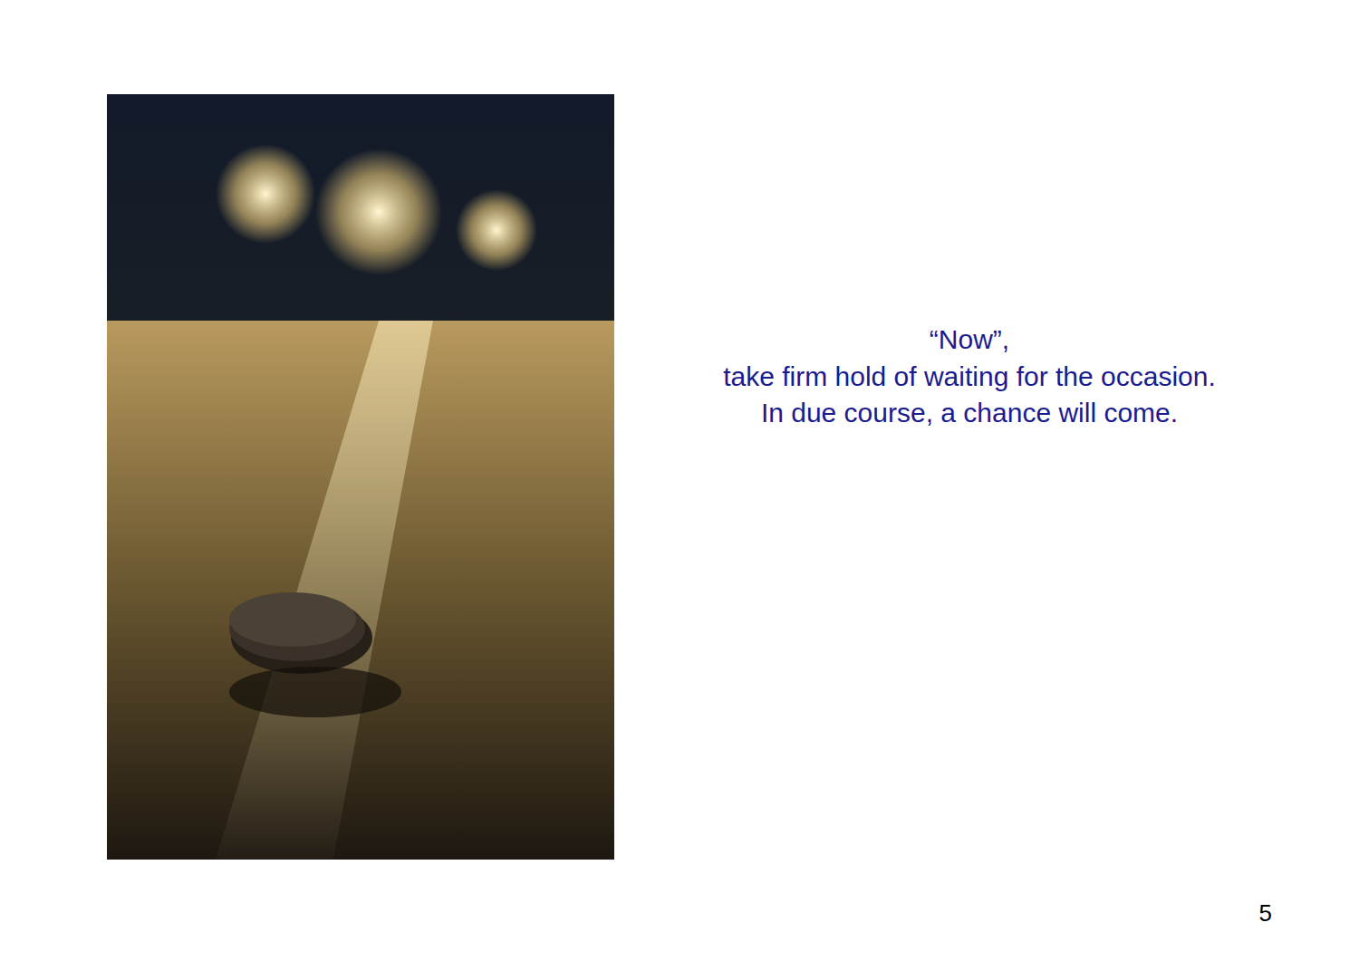“Now”,
take firm hold of waiting for the occasion.
In due course, a chance will come.
5